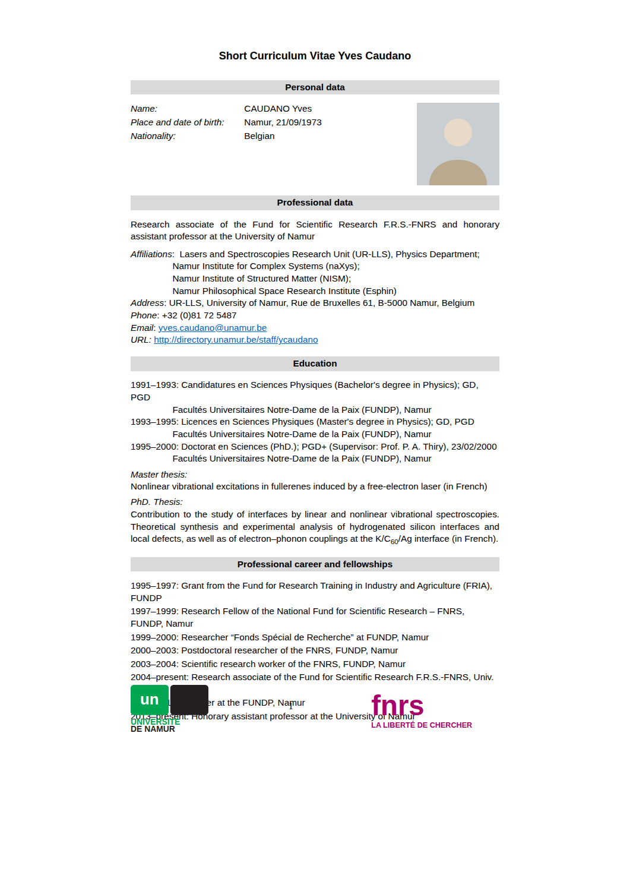Short Curriculum Vitae Yves Caudano
Personal data
Name:
CAUDANO Yves
Place and date of birth:
Namur, 21/09/1973
Nationality:
Belgian
Professional data
Research associate of the Fund for Scientific Research F.R.S.-FNRS and honorary assistant professor at the University of Namur
Affiliations: Lasers and Spectroscopies Research Unit (UR-LLS), Physics Department;
Namur Institute for Complex Systems (naXys);
Namur Institute of Structured Matter (NISM);
Namur Philosophical Space Research Institute (Esphin)
Address: UR-LLS, University of Namur, Rue de Bruxelles 61, B-5000 Namur, Belgium
Phone: +32 (0)81 72 5487
Email: yves.caudano@unamur.be
URL: http://directory.unamur.be/staff/ycaudano
Education
1991–1993: Candidatures en Sciences Physiques (Bachelor's degree in Physics); GD, PGD
Facultés Universitaires Notre-Dame de la Paix (FUNDP), Namur
1993–1995: Licences en Sciences Physiques (Master's degree in Physics); GD, PGD
Facultés Universitaires Notre-Dame de la Paix (FUNDP), Namur
1995–2000: Doctorat en Sciences (PhD.); PGD+ (Supervisor: Prof. P. A. Thiry), 23/02/2000
Facultés Universitaires Notre-Dame de la Paix (FUNDP), Namur
Master thesis:
Nonlinear vibrational excitations in fullerenes induced by a free-electron laser (in French)
PhD. Thesis:
Contribution to the study of interfaces by linear and nonlinear vibrational spectroscopies. Theoretical synthesis and experimental analysis of hydrogenated silicon interfaces and local defects, as well as of electron–phonon couplings at the K/C60/Ag interface (in French).
Professional career and fellowships
1995–1997: Grant from the Fund for Research Training in Industry and Agriculture (FRIA), FUNDP
1997–1999: Research Fellow of the National Fund for Scientific Research – FNRS, FUNDP, Namur
1999–2000: Researcher “Fonds Spécial de Recherche” at FUNDP, Namur
2000–2003: Postdoctoral researcher of the FNRS, FUNDP, Namur
2003–2004: Scientific research worker of the FNRS, FUNDP, Namur
2004–present: Research associate of the Fund for Scientific Research F.R.S.-FNRS, Univ. of Namur
2006–2013: Lecturer at the FUNDP, Namur
2013–present: Honorary assistant professor at the University of Namur
1